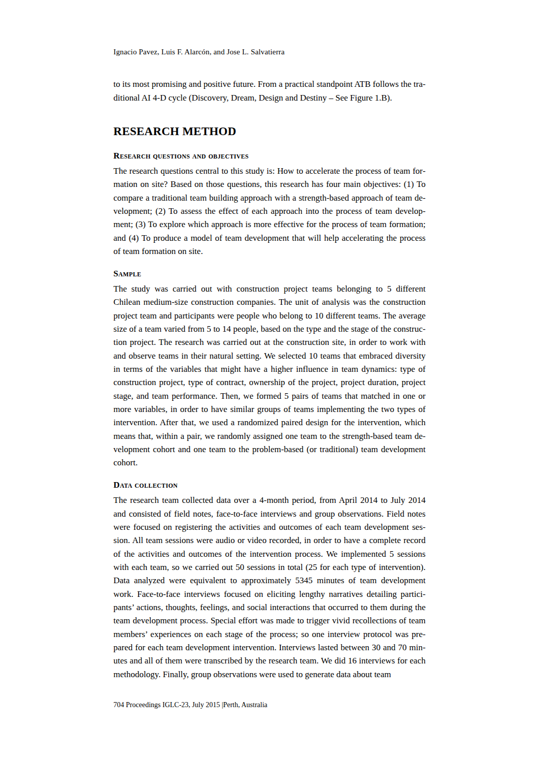Ignacio Pavez, Luis F. Alarcón, and Jose L. Salvatierra
to its most promising and positive future. From a practical standpoint ATB follows the traditional AI 4-D cycle (Discovery, Dream, Design and Destiny – See Figure 1.B).
RESEARCH METHOD
Research questions and objectives
The research questions central to this study is: How to accelerate the process of team formation on site? Based on those questions, this research has four main objectives: (1) To compare a traditional team building approach with a strength-based approach of team development; (2) To assess the effect of each approach into the process of team development; (3) To explore which approach is more effective for the process of team formation; and (4) To produce a model of team development that will help accelerating the process of team formation on site.
Sample
The study was carried out with construction project teams belonging to 5 different Chilean medium-size construction companies. The unit of analysis was the construction project team and participants were people who belong to 10 different teams. The average size of a team varied from 5 to 14 people, based on the type and the stage of the construction project. The research was carried out at the construction site, in order to work with and observe teams in their natural setting. We selected 10 teams that embraced diversity in terms of the variables that might have a higher influence in team dynamics: type of construction project, type of contract, ownership of the project, project duration, project stage, and team performance. Then, we formed 5 pairs of teams that matched in one or more variables, in order to have similar groups of teams implementing the two types of intervention. After that, we used a randomized paired design for the intervention, which means that, within a pair, we randomly assigned one team to the strength-based team development cohort and one team to the problem-based (or traditional) team development cohort.
Data collection
The research team collected data over a 4-month period, from April 2014 to July 2014 and consisted of field notes, face-to-face interviews and group observations. Field notes were focused on registering the activities and outcomes of each team development session. All team sessions were audio or video recorded, in order to have a complete record of the activities and outcomes of the intervention process. We implemented 5 sessions with each team, so we carried out 50 sessions in total (25 for each type of intervention). Data analyzed were equivalent to approximately 5345 minutes of team development work. Face-to-face interviews focused on eliciting lengthy narratives detailing participants’ actions, thoughts, feelings, and social interactions that occurred to them during the team development process. Special effort was made to trigger vivid recollections of team members’ experiences on each stage of the process; so one interview protocol was prepared for each team development intervention. Interviews lasted between 30 and 70 minutes and all of them were transcribed by the research team. We did 16 interviews for each methodology. Finally, group observations were used to generate data about team
704 Proceedings IGLC-23, July 2015 |Perth, Australia